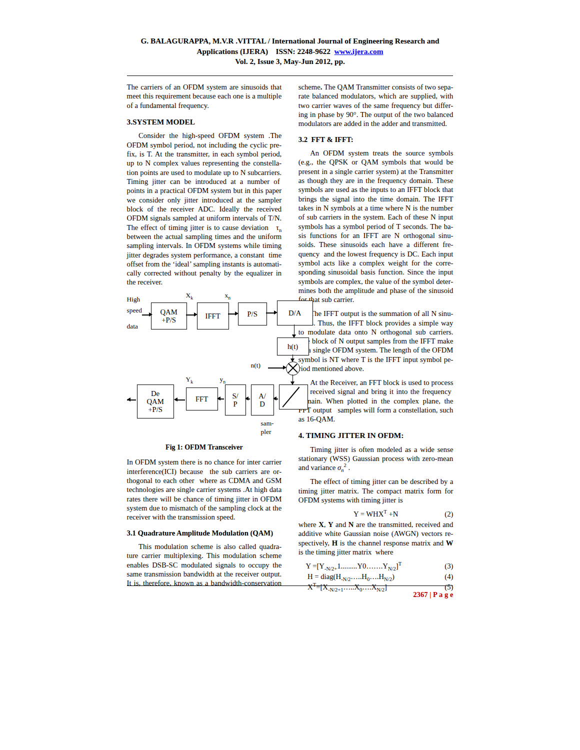G. BALAGURAPPA, M.V.R .VITTAL / International Journal of Engineering Research and
Applications (IJERA) ISSN: 2248-9622 www.ijera.com
Vol. 2, Issue 3, May-Jun 2012, pp.
The carriers of an OFDM system are sinusoids that meet this requirement because each one is a multiple of a fundamental frequency.
3.SYSTEM MODEL
Consider the high-speed OFDM system .The OFDM symbol period, not including the cyclic prefix, is T. At the transmitter, in each symbol period, up to N complex values representing the constellation points are used to modulate up to N subcarriers. Timing jitter can be introduced at a number of points in a practical OFDM system but in this paper we consider only jitter introduced at the sampler block of the receiver ADC. Ideally the received OFDM signals sampled at uniform intervals of T/N. The effect of timing jitter is to cause deviation τn between the actual sampling times and the uniform sampling intervals. In OFDM systems while timing jitter degrades system performance, a constant time offset from the ‘ideal’ sampling instants is automatically corrected without penalty by the equalizer in the receiver.
High
speed
data
Xk
xn
QAM
+P/S
IFFT
P/S
D/A
h(t)
n(t)
Yk
yn
De
QAM
+P/S
FFT
S/
P
A/
D
sampler
Fig 1: OFDM Transceiver
In OFDM system there is no chance for inter carrier interference(ICI) because the sub carriers are orthogonal to each other where as CDMA and GSM technologies are single carrier systems .At high data rates there will be chance of timing jitter in OFDM system due to mismatch of the sampling clock at the receiver with the transmission speed.
3.1 Quadrature Amplitude Modulation (QAM)
This modulation scheme is also called quadrature carrier multiplexing. This modulation scheme enables DSB-SC modulated signals to occupy the same transmission bandwidth at the receiver output. It is, therefore, known as a bandwidth-conservation scheme. The QAM Transmitter consists of two separate balanced modulators, which are supplied, with two carrier waves of the same frequency but differing in phase by 90°. The output of the two balanced modulators are added in the adder and transmitted.
3.2 FFT & IFFT:
An OFDM system treats the source symbols (e.g., the QPSK or QAM symbols that would be present in a single carrier system) at the Transmitter as though they are in the frequency domain. These symbols are used as the inputs to an IFFT block that brings the signal into the time domain. The IFFT takes in N symbols at a time where N is the number of sub carriers in the system. Each of these N input symbols has a symbol period of T seconds. The basis functions for an IFFT are N orthogonal sinusoids. These sinusoids each have a different frequency and the lowest frequency is DC. Each input symbol acts like a complex weight for the corresponding sinusoidal basis function. Since the input symbols are complex, the value of the symbol determines both the amplitude and phase of the sinusoid for that sub carrier.
The IFFT output is the summation of all N sinusoids. Thus, the IFFT block provides a simple way to modulate data onto N orthogonal sub carriers. The block of N output samples from the IFFT make up a single OFDM system. The length of the OFDM symbol is NT where T is the IFFT input symbol period mentioned above.
At the Receiver, an FFT block is used to process the received signal and bring it into the frequency domain. When plotted in the complex plane, the FFT output samples will form a constellation, such as 16-QAM.
4. TIMING JITTER IN OFDM:
Timing jitter is often modeled as a wide sense stationary (WSS) Gaussian process with zero-mean and variance σn2 .
The effect of timing jitter can be described by a timing jitter matrix. The compact matrix form for OFDM systems with timing jitter is
Y = WHXT +N
(2)
where X, Y and N are the transmitted, received and additive white Gaussian noise (AWGN) vectors respectively, H is the channel response matrix and W is the timing jitter matrix where
Y =[Y-N/2+1.........Y0…….YN/2]T (3)
H = diag(H-N/2…..H0….HN/2) (4)
XT=[X-N/2+1…..X0….XN/2] (5)
2367 | P a g e